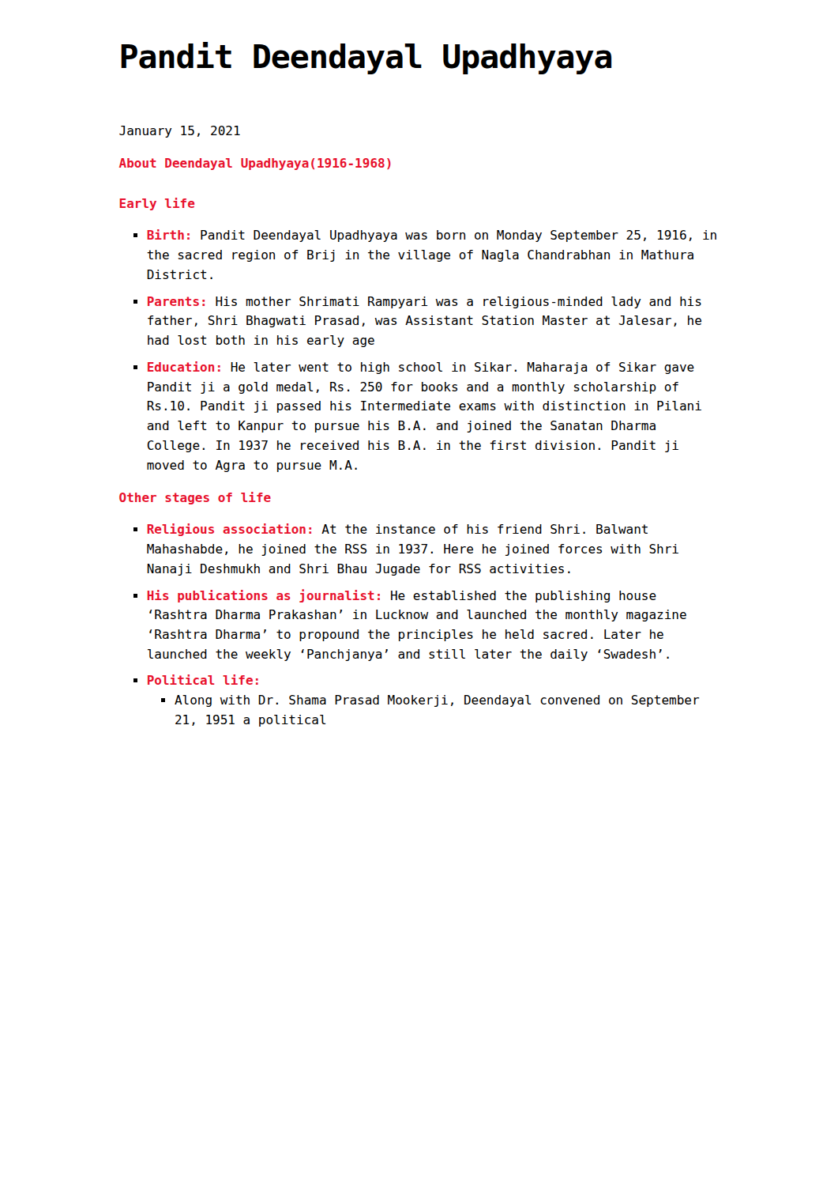Pandit Deendayal Upadhyaya
January 15, 2021
About Deendayal Upadhyaya(1916-1968)
Early life
Birth: Pandit Deendayal Upadhyaya was born on Monday September 25, 1916, in the sacred region of Brij in the village of Nagla Chandrabhan in Mathura District.
Parents: His mother Shrimati Rampyari was a religious-minded lady and his father, Shri Bhagwati Prasad, was Assistant Station Master at Jalesar, he had lost both in his early age
Education: He later went to high school in Sikar. Maharaja of Sikar gave Pandit ji a gold medal, Rs. 250 for books and a monthly scholarship of Rs.10. Pandit ji passed his Intermediate exams with distinction in Pilani and left to Kanpur to pursue his B.A. and joined the Sanatan Dharma College. In 1937 he received his B.A. in the first division. Pandit ji moved to Agra to pursue M.A.
Other stages of life
Religious association: At the instance of his friend Shri. Balwant Mahashabde, he joined the RSS in 1937. Here he joined forces with Shri Nanaji Deshmukh and Shri Bhau Jugade for RSS activities.
His publications as journalist: He established the publishing house ‘Rashtra Dharma Prakashan’ in Lucknow and launched the monthly magazine ‘Rashtra Dharma’ to propound the principles he held sacred. Later he launched the weekly ‘Panchjanya’ and still later the daily ‘Swadesh’.
Political life:
Along with Dr. Shama Prasad Mookerji, Deendayal convened on September 21, 1951 a political